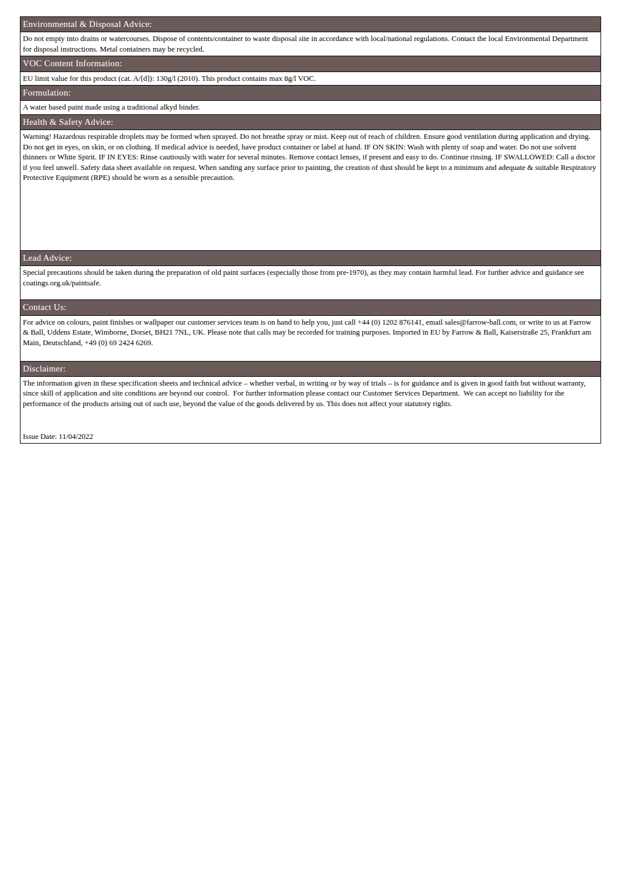Environmental & Disposal Advice:
Do not empty into drains or watercourses. Dispose of contents/container to waste disposal site in accordance with local/national regulations. Contact the local Environmental Department for disposal instructions. Metal containers may be recycled.
VOC Content Information:
EU limit value for this product (cat. A/[d]): 130g/l (2010). This product contains max 8g/l VOC.
Formulation:
A water based paint made using a traditional alkyd binder.
Health & Safety Advice:
Warning! Hazardous respirable droplets may be formed when sprayed. Do not breathe spray or mist. Keep out of reach of children. Ensure good ventilation during application and drying. Do not get in eyes, on skin, or on clothing. If medical advice is needed, have product container or label at hand. IF ON SKIN: Wash with plenty of soap and water. Do not use solvent thinners or White Spirit. IF IN EYES: Rinse cautiously with water for several minutes. Remove contact lenses, if present and easy to do. Continue rinsing. IF SWALLOWED: Call a doctor if you feel unwell. Safety data sheet available on request. When sanding any surface prior to painting, the creation of dust should be kept to a minimum and adequate & suitable Respiratory Protective Equipment (RPE) should be worn as a sensible precaution.
Lead Advice:
Special precautions should be taken during the preparation of old paint surfaces (especially those from pre-1970), as they may contain harmful lead. For further advice and guidance see coatings.org.uk/paintsafe.
Contact Us:
For advice on colours, paint finishes or wallpaper our customer services team is on hand to help you, just call +44 (0) 1202 876141, email sales@farrow-ball.com, or write to us at Farrow & Ball, Uddens Estate, Wimborne, Dorset, BH21 7NL, UK. Please note that calls may be recorded for training purposes. Imported in EU by Farrow & Ball, Kaiserstraße 25, Frankfurt am Main, Deutschland, +49 (0) 69 2424 6269.
Disclaimer:
The information given in these specification sheets and technical advice – whether verbal, in writing or by way of trials – is for guidance and is given in good faith but without warranty, since skill of application and site conditions are beyond our control. For further information please contact our Customer Services Department. We can accept no liability for the performance of the products arising out of such use, beyond the value of the goods delivered by us. This does not affect your statutory rights.
Issue Date: 11/04/2022